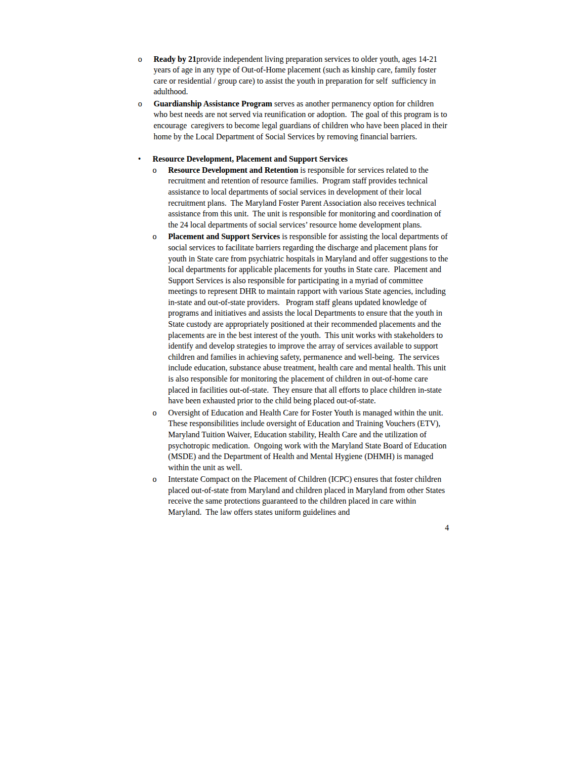o Ready by 21provide independent living preparation services to older youth, ages 14-21 years of age in any type of Out-of-Home placement (such as kinship care, family foster care or residential / group care) to assist the youth in preparation for self sufficiency in adulthood.
o Guardianship Assistance Program serves as another permanency option for children who best needs are not served via reunification or adoption. The goal of this program is to encourage caregivers to become legal guardians of children who have been placed in their home by the Local Department of Social Services by removing financial barriers.
• Resource Development, Placement and Support Services
o Resource Development and Retention is responsible for services related to the recruitment and retention of resource families. Program staff provides technical assistance to local departments of social services in development of their local recruitment plans. The Maryland Foster Parent Association also receives technical assistance from this unit. The unit is responsible for monitoring and coordination of the 24 local departments of social services’ resource home development plans.
o Placement and Support Services is responsible for assisting the local departments of social services to facilitate barriers regarding the discharge and placement plans for youth in State care from psychiatric hospitals in Maryland and offer suggestions to the local departments for applicable placements for youths in State care. Placement and Support Services is also responsible for participating in a myriad of committee meetings to represent DHR to maintain rapport with various State agencies, including in-state and out-of-state providers. Program staff gleans updated knowledge of programs and initiatives and assists the local Departments to ensure that the youth in State custody are appropriately positioned at their recommended placements and the placements are in the best interest of the youth. This unit works with stakeholders to identify and develop strategies to improve the array of services available to support children and families in achieving safety, permanence and well-being. The services include education, substance abuse treatment, health care and mental health. This unit is also responsible for monitoring the placement of children in out-of-home care placed in facilities out-of-state. They ensure that all efforts to place children in-state have been exhausted prior to the child being placed out-of-state.
o Oversight of Education and Health Care for Foster Youth is managed within the unit. These responsibilities include oversight of Education and Training Vouchers (ETV), Maryland Tuition Waiver, Education stability, Health Care and the utilization of psychotropic medication. Ongoing work with the Maryland State Board of Education (MSDE) and the Department of Health and Mental Hygiene (DHMH) is managed within the unit as well.
o Interstate Compact on the Placement of Children (ICPC) ensures that foster children placed out-of-state from Maryland and children placed in Maryland from other States receive the same protections guaranteed to the children placed in care within Maryland. The law offers states uniform guidelines and
4